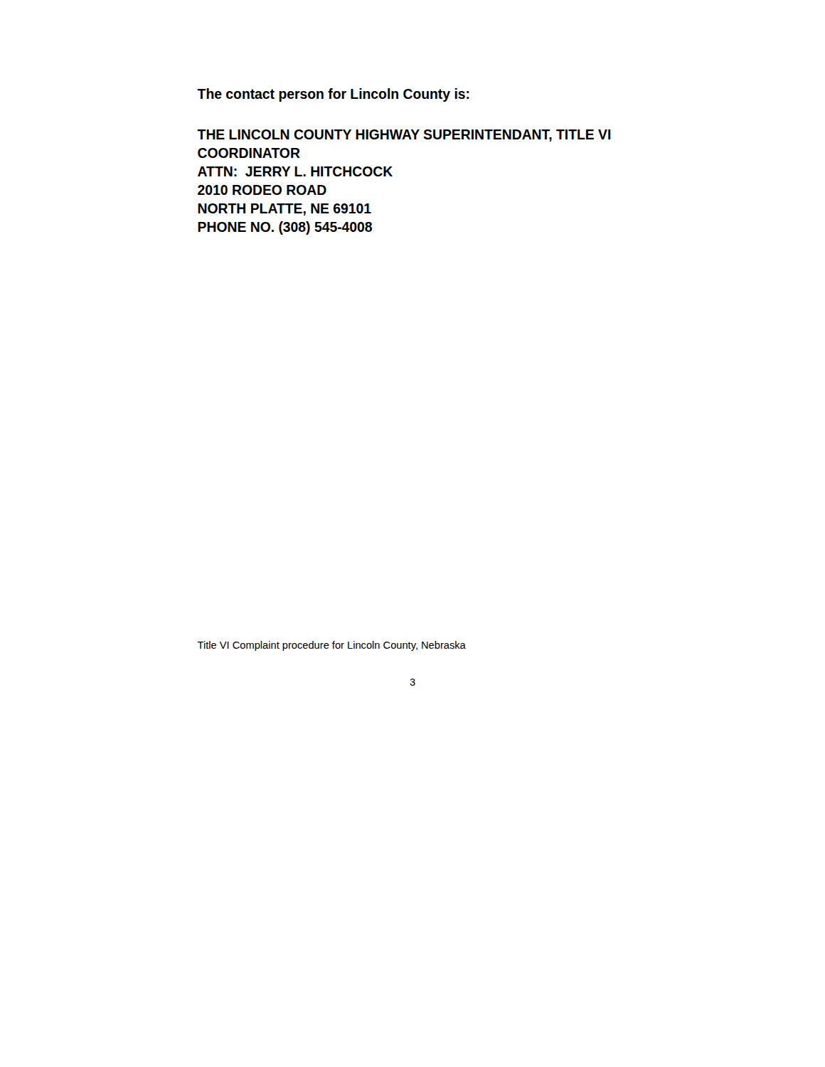The contact person for Lincoln County is:
THE LINCOLN COUNTY HIGHWAY SUPERINTENDANT, TITLE VI COORDINATOR
ATTN: JERRY L. HITCHCOCK
2010 RODEO ROAD
NORTH PLATTE, NE 69101
PHONE NO. (308) 545-4008
Title VI Complaint procedure for Lincoln County, Nebraska
3